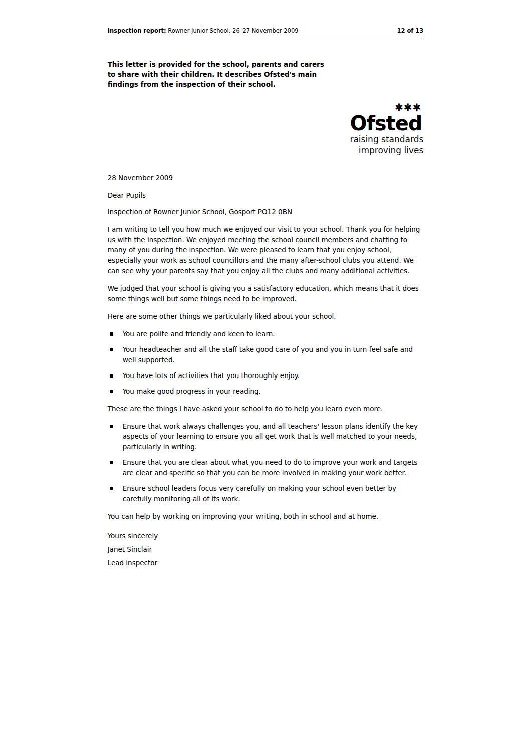Inspection report: Rowner Junior School, 26–27 November 2009
12 of 13
This letter is provided for the school, parents and carers to share with their children. It describes Ofsted's main findings from the inspection of their school.
✱✱✱
Ofsted
raising standards
improving lives
28 November 2009
Dear Pupils
Inspection of Rowner Junior School, Gosport PO12 0BN
I am writing to tell you how much we enjoyed our visit to your school. Thank you for helping us with the inspection. We enjoyed meeting the school council members and chatting to many of you during the inspection. We were pleased to learn that you enjoy school, especially your work as school councillors and the many after-school clubs you attend. We can see why your parents say that you enjoy all the clubs and many additional activities.
We judged that your school is giving you a satisfactory education, which means that it does some things well but some things need to be improved.
Here are some other things we particularly liked about your school.
You are polite and friendly and keen to learn.
Your headteacher and all the staff take good care of you and you in turn feel safe and well supported.
You have lots of activities that you thoroughly enjoy.
You make good progress in your reading.
These are the things I have asked your school to do to help you learn even more.
Ensure that work always challenges you, and all teachers' lesson plans identify the key aspects of your learning to ensure you all get work that is well matched to your needs, particularly in writing.
Ensure that you are clear about what you need to do to improve your work and targets are clear and specific so that you can be more involved in making your work better.
Ensure school leaders focus very carefully on making your school even better by carefully monitoring all of its work.
You can help by working on improving your writing, both in school and at home.
Yours sincerely
Janet Sinclair
Lead inspector